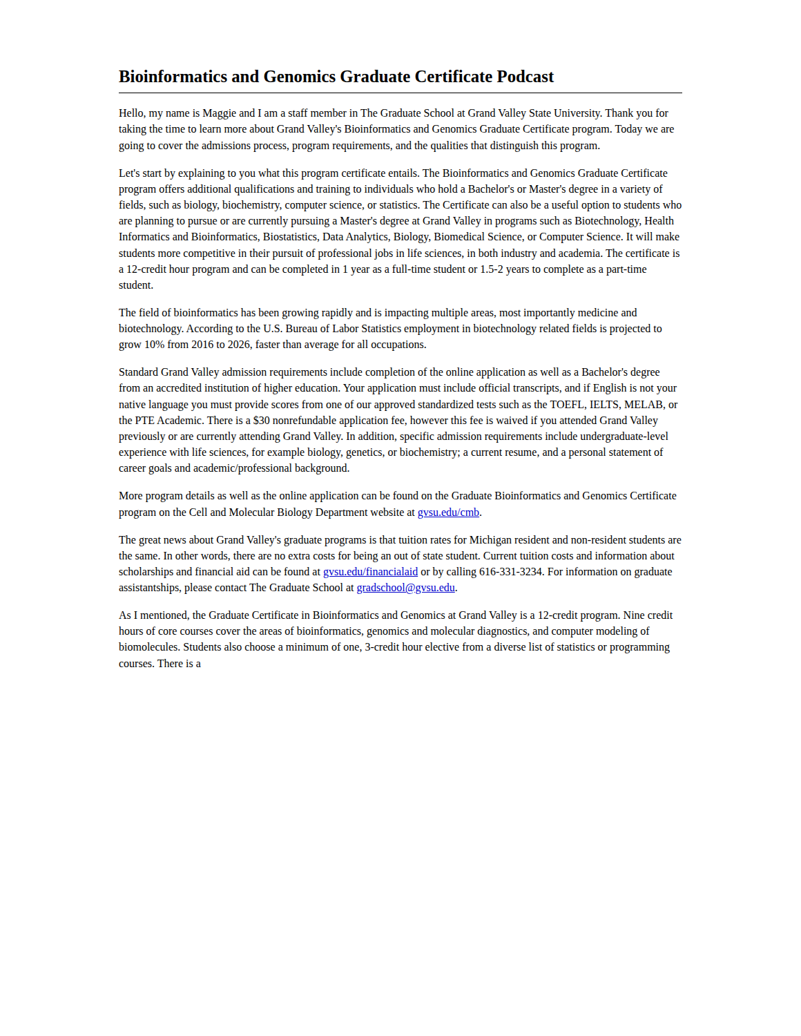Bioinformatics and Genomics Graduate Certificate Podcast
Hello, my name is Maggie and I am a staff member in The Graduate School at Grand Valley State University. Thank you for taking the time to learn more about Grand Valley's Bioinformatics and Genomics Graduate Certificate program. Today we are going to cover the admissions process, program requirements, and the qualities that distinguish this program.
Let's start by explaining to you what this program certificate entails. The Bioinformatics and Genomics Graduate Certificate program offers additional qualifications and training to individuals who hold a Bachelor's or Master's degree in a variety of fields, such as biology, biochemistry, computer science, or statistics. The Certificate can also be a useful option to students who are planning to pursue or are currently pursuing a Master's degree at Grand Valley in programs such as Biotechnology, Health Informatics and Bioinformatics, Biostatistics, Data Analytics, Biology, Biomedical Science, or Computer Science. It will make students more competitive in their pursuit of professional jobs in life sciences, in both industry and academia. The certificate is a 12-credit hour program and can be completed in 1 year as a full-time student or 1.5-2 years to complete as a part-time student.
The field of bioinformatics has been growing rapidly and is impacting multiple areas, most importantly medicine and biotechnology. According to the U.S. Bureau of Labor Statistics employment in biotechnology related fields is projected to grow 10% from 2016 to 2026, faster than average for all occupations.
Standard Grand Valley admission requirements include completion of the online application as well as a Bachelor's degree from an accredited institution of higher education. Your application must include official transcripts, and if English is not your native language you must provide scores from one of our approved standardized tests such as the TOEFL, IELTS, MELAB, or the PTE Academic. There is a $30 nonrefundable application fee, however this fee is waived if you attended Grand Valley previously or are currently attending Grand Valley. In addition, specific admission requirements include undergraduate-level experience with life sciences, for example biology, genetics, or biochemistry; a current resume, and a personal statement of career goals and academic/professional background.
More program details as well as the online application can be found on the Graduate Bioinformatics and Genomics Certificate program on the Cell and Molecular Biology Department website at gvsu.edu/cmb.
The great news about Grand Valley's graduate programs is that tuition rates for Michigan resident and non-resident students are the same. In other words, there are no extra costs for being an out of state student. Current tuition costs and information about scholarships and financial aid can be found at gvsu.edu/financialaid or by calling 616-331-3234. For information on graduate assistantships, please contact The Graduate School at gradschool@gvsu.edu.
As I mentioned, the Graduate Certificate in Bioinformatics and Genomics at Grand Valley is a 12-credit program. Nine credit hours of core courses cover the areas of bioinformatics, genomics and molecular diagnostics, and computer modeling of biomolecules. Students also choose a minimum of one, 3-credit hour elective from a diverse list of statistics or programming courses. There is a